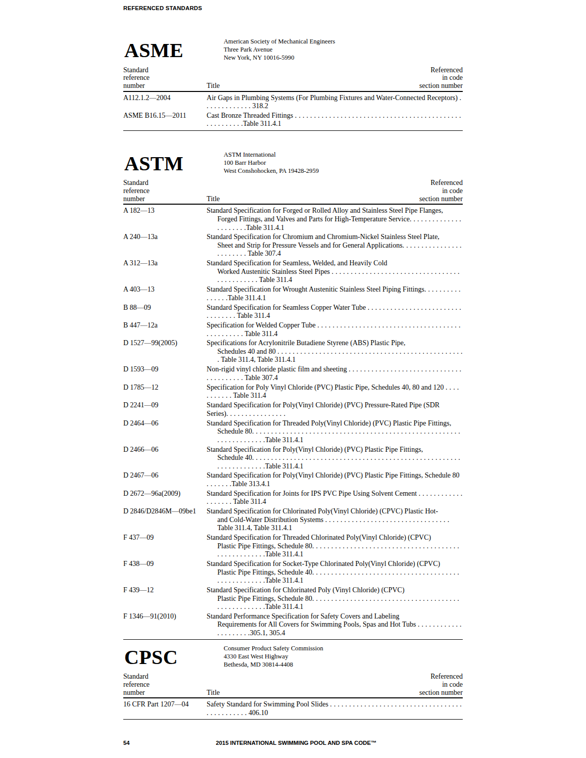REFERENCED STANDARDS
ASME
American Society of Mechanical Engineers
Three Park Avenue
New York, NY 10016-5990
| Standard reference number | Title | Referenced in code section number |
| --- | --- | --- |
| A112.1.2—2004 | Air Gaps in Plumbing Systems (For Plumbing Fixtures and Water-Connected Receptors) . . . . . . . . . . . . . 318.2 |
| ASME B16.15—2011 | Cast Bronze Threaded Fittings . . . . . . . . . . . . . . . . . . . . . . . . . . . . . . . . . . . . . . . . . . . . . . . . . . . . . . Table 311.4.1 |
ASTM
ASTM International
100 Barr Harbor
West Conshohocken, PA 19428-2959
| Standard reference number | Title | Referenced in code section number |
| --- | --- | --- |
| A 182—13 | Standard Specification for Forged or Rolled Alloy and Stainless Steel Pipe Flanges, Forged Fittings, and Valves and Parts for High-Temperature Service . . . . . . . . . . . . . . . . . . . . . . Table 311.4.1 |
| A 240—13a | Standard Specification for Chromium and Chromium-Nickel Stainless Steel Plate, Sheet and Strip for Pressure Vessels and for General Applications . . . . . . . . . . . . . . . . . . . . . . . . Table 307.4 |
| A 312—13a | Standard Specification for Seamless, Welded, and Heavily Cold Worked Austenitic Stainless Steel Pipes . . . . . . . . . . . . . . . . . . . . . . . . . . . . . . . . . . . . . . . . . . . . . Table 311.4 |
| A 403—13 | Standard Specification for Wrought Austenitic Stainless Steel Piping Fittings . . . . . . . . . . . . . . . . Table 311.4.1 |
| B 88—09 | Standard Specification for Seamless Copper Water Tube . . . . . . . . . . . . . . . . . . . . . . . . . . . . . . . . . Table 311.4 |
| B 447—12a | Specification for Welded Copper Tube . . . . . . . . . . . . . . . . . . . . . . . . . . . . . . . . . . . . . . . . . . . . . . . . Table 311.4 |
| D 1527—99(2005) | Specifications for Acrylonitrile Butadiene Styrene (ABS) Plastic Pipe, Schedules 40 and 80 . . . . . . . . . . . . . . . . . . . . . . . . . . . . . . . . . . . . . . . . . . . . . . . . . . Table 311.4, Table 311.4.1 |
| D 1593—09 | Non-rigid vinyl chloride plastic film and sheeting . . . . . . . . . . . . . . . . . . . . . . . . . . . . . . . . . . . . . . . . Table 307.4 |
| D 1785—12 | Specification for Poly Vinyl Chloride (PVC) Plastic Pipe, Schedules 40, 80 and 120 . . . . . . . . . . . Table 311.4 |
| D 2241—09 | Standard Specification for Poly(Vinyl Chloride) (PVC) Pressure-Rated Pipe (SDR Series) . . . . . . . . . . . . . . . . |
| D 2464—06 | Standard Specification for Threaded Poly(Vinyl Chloride) (PVC) Plastic Pipe Fittings, Schedule 80 . . . . . . . . . . . . . . . . . . . . . . . . . . . . . . . . . . . . . . . . . . . . . . . . . . . . . . . . . . . . . . . . . . . . Table 311.4.1 |
| D 2466—06 | Standard Specification for Poly(Vinyl Chloride) (PVC) Plastic Pipe Fittings, Schedule 40 . . . . . . . . . . . . . . . . . . . . . . . . . . . . . . . . . . . . . . . . . . . . . . . . . . . . . . . . . . . . . . . . . . . . Table 311.4.1 |
| D 2467—06 | Standard Specification for Poly(Vinyl Chloride) (PVC) Plastic Pipe Fittings, Schedule 80 . . . . . . . Table 313.4.1 |
| D 2672—96a(2009) | Standard Specification for Joints for IPS PVC Pipe Using Solvent Cement . . . . . . . . . . . . . . . . . . . Table 311.4 |
| D 2846/D2846M—09be1 | Standard Specification for Chlorinated Poly(Vinyl Chloride) (CPVC) Plastic Hot- and Cold-Water Distribution Systems . . . . . . . . . . . . . . . . . . . . . . . . . . . . . . . . . Table 311.4, Table 311.4.1 |
| F 437—09 | Standard Specification for Threaded Chlorinated Poly(Vinyl Chloride) (CPVC) Plastic Pipe Fittings, Schedule 80 . . . . . . . . . . . . . . . . . . . . . . . . . . . . . . . . . . . . . . . . . . . . . . . . . . . . Table 311.4.1 |
| F 438—09 | Standard Specification for Socket-Type Chlorinated Poly(Vinyl Chloride) (CPVC) Plastic Pipe Fittings, Schedule 40 . . . . . . . . . . . . . . . . . . . . . . . . . . . . . . . . . . . . . . . . . . . . . . . . . . . . Table 311.4.1 |
| F 439—12 | Standard Specification for Chlorinated Poly (Vinyl Chloride) (CPVC) Plastic Pipe Fittings, Schedule 80 . . . . . . . . . . . . . . . . . . . . . . . . . . . . . . . . . . . . . . . . . . . . . . . . . . . . Table 311.4.1 |
| F 1346—91(2010) | Standard Performance Specification for Safety Covers and Labeling Requirements for All Covers for Swimming Pools, Spas and Hot Tubs . . . . . . . . . . . . . . . . . . . . . 305.1, 305.4 |
CPSC
Consumer Product Safety Commission
4330 East West Highway
Bethesda, MD 30814-4408
| Standard reference number | Title | Referenced in code section number |
| --- | --- | --- |
| 16 CFR Part 1207—04 | Safety Standard for Swimming Pool Slides . . . . . . . . . . . . . . . . . . . . . . . . . . . . . . . . . . . . . . . . . . . . . . 406.10 |
54
2015 INTERNATIONAL SWIMMING POOL AND SPA CODE™